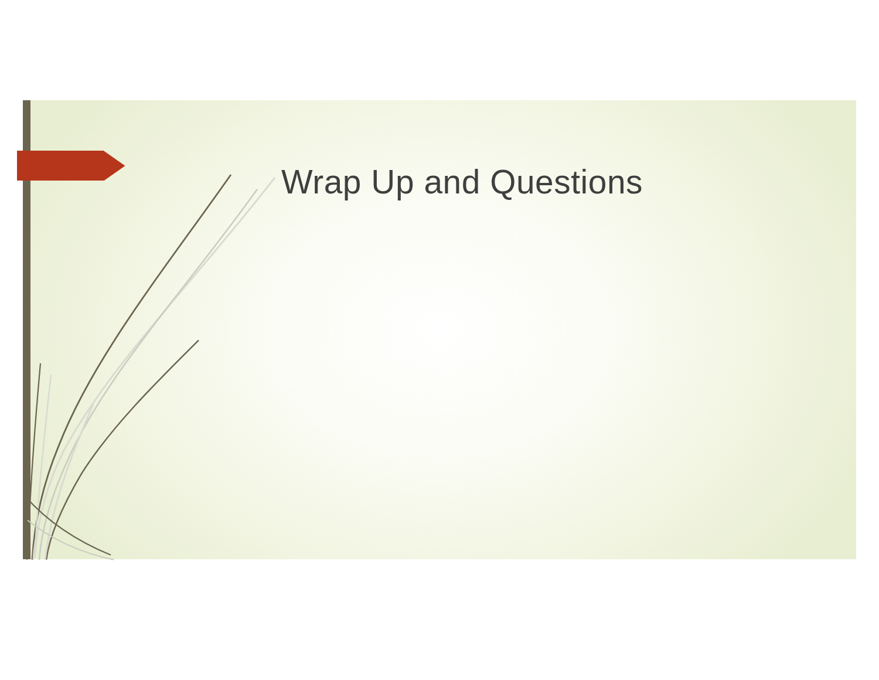Wrap Up and Questions